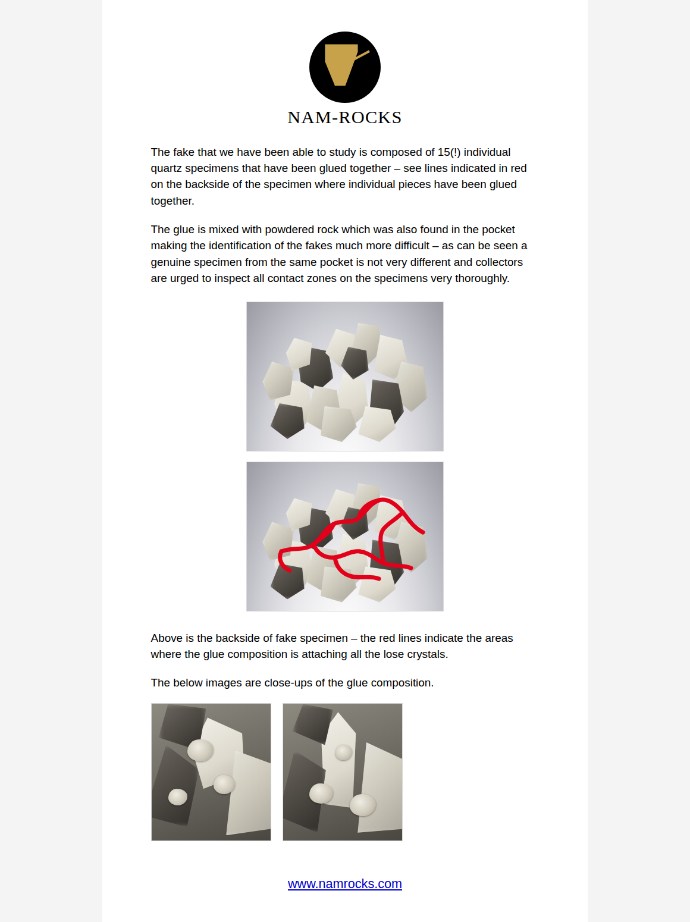NAM-ROCKS
The fake that we have been able to study is composed of 15(!) individual quartz specimens that have been glued together – see lines indicated in red on the backside of the specimen where individual pieces have been glued together.
The glue is mixed with powdered rock which was also found in the pocket making the identification of the fakes much more difficult – as can be seen a genuine specimen from the same pocket is not very different and collectors are urged to inspect all contact zones on the specimens very thoroughly.
Above is the backside of fake specimen – the red lines indicate the areas where the glue composition is attaching all the lose crystals.
The below images are close-ups of the glue composition.
www.namrocks.com